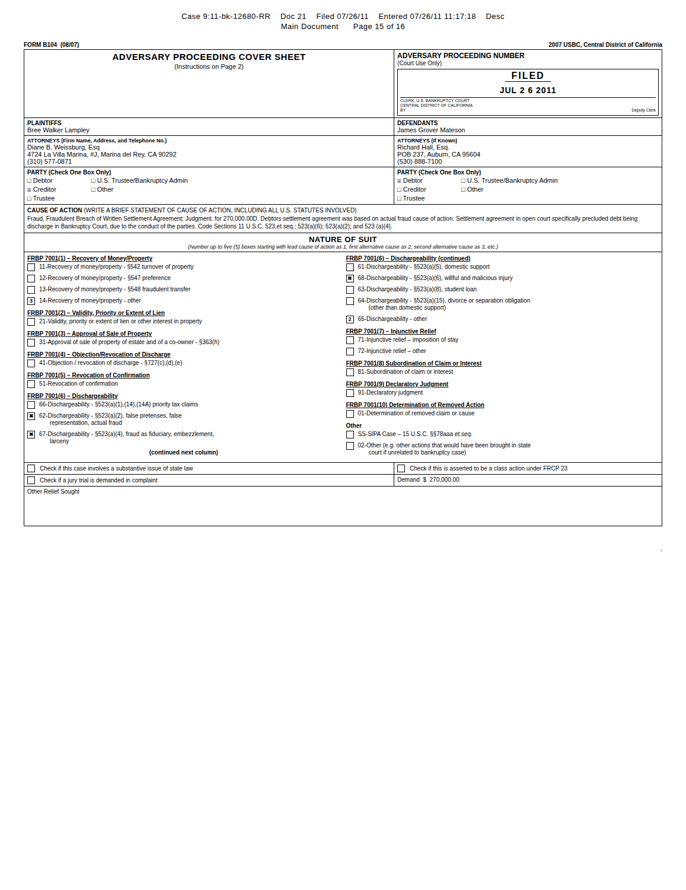Case 9:11-bk-12680-RR Doc 21 Filed 07/26/11 Entered 07/26/11 11:17:18 Desc
Main Document Page 15 of 16
FORM B104 (08/07)
2007 USBC, Central District of California
| ADVERSARY PROCEEDING COVER SHEET (Instructions on Page 2) | ADVERSARY PROCEEDING NUMBER (Court Use Only) FILED JUL 2 6 2011 CLERK, U.S. BANKRUPTCY COURT CENTRAL DISTRICT OF CALIFORNIA BY Deputy Clerk |
| PLAINTIFFS Bree Walker Lampley | DEFENDANTS James Grover Mateson |
| ATTORNEYS (Firm Name, Address, and Telephone No.) Diane B. Weissburg, Esq 4724 La Villa Marina, #J, Marina del Rey, CA 90292 (310) 577-0871 | ATTORNEYS (If Known) Richard Hall, Esq. POB 237, Auburn, CA 95604 (530) 888-7100 |
| PARTY (Check One Box Only) □ Debtor □ U.S. Trustee/Bankruptcy Admin ☒ Creditor □ Other □ Trustee | PARTY (Check One Box Only) ☒ Debtor □ U.S. Trustee/Bankruptcy Admin □ Creditor □ Other □ Trustee |
| CAUSE OF ACTION (WRITE A BRIEF STATEMENT OF CAUSE OF ACTION, INCLUDING ALL U.S. STATUTES INVOLVED) Fraud, Fraudulent Breach of Written Settlement Agreement; Judgment. for 270,000.00D. Debtors settlement agreement was based on actual fraud cause of action. Settlement agreement in open court specifically precluded debt being discharge in Bankruptcy Court, due to the conduct of the parties. Code Sections 11 U.S.C, 523,et seq.; 523(a)(6); 523(a)(2); and 523 (a)(4). |
| NATURE OF SUIT (Number up to five (5) boxes starting with lead cause of action as 1, first alternative cause as 2, second alternative cause as 3, etc.) |
| FRBP 7001(1) – Recovery of Money/Property 11-Recovery of money/property - §542 turnover of property 12-Recovery of money/property - §547 preference 13-Recovery of money/property - §548 fraudulent transfer 3 14-Recovery of money/property - other FRBP 7001(2) – Validity, Priority or Extent of Lien 21-Validity, priority or extent of lien or other interest in property FRBP 7001(3) – Approval of Sale of Property 31-Approval of sale of property of estate and of a co-owner - §363(h) FRBP 7001(4) – Objection/Revocation of Discharge 41-Objection / revocation of discharge - §727(c),(d),(e) FRBP 7001(5) – Revocation of Confirmation 51-Revocation of confirmation FRBP 7001(6) – Dischargeability 66-Dischargeability - §523(a)(1),(14),(14A) priority tax claims ✖ 62-Dischargeability - §523(a)(2), false pretenses, false representation, actual fraud ✖ 67-Dischargeability - §523(a)(4), fraud as fiduciary, embezzlement, larceny (continued next column) FRBP 7001(6) – Dischargeability (continued) 61-Dischargeability - §523(a)(5), domestic support ✖ 68-Dischargeability - §523(a)(6), willful and malicious injury 63-Dischargeability - §523(a)(8), student loan 64-Dischargeability - §523(a)(15), divorce or separation obligation (other than domestic support) 2 65-Dischargeability - other FRBP 7001(7) – Injunctive Relief 71-Injunctive relief – imposition of stay 72-Injunctive relief – other FRBP 7001(8) Subordination of Claim or Interest 81-Subordination of claim or interest FRBP 7001(9) Declaratory Judgment 91-Declaratory judgment FRBP 7001(10) Determination of Removed Action 01-Determination of removed claim or cause Other SS-SIPA Case – 15 U.S.C. §§78aaa et.seq. 02-Other (e.g. other actions that would have been brought in state court if unrelated to bankruptcy case) |
| Check if this case involves a substantive issue of state law | Check if this is asserted to be a class action under FRCP 23 |
| Check if a jury trial is demanded in complaint | Demand $ 270,000.00 |
| Other Relief Sought |
.